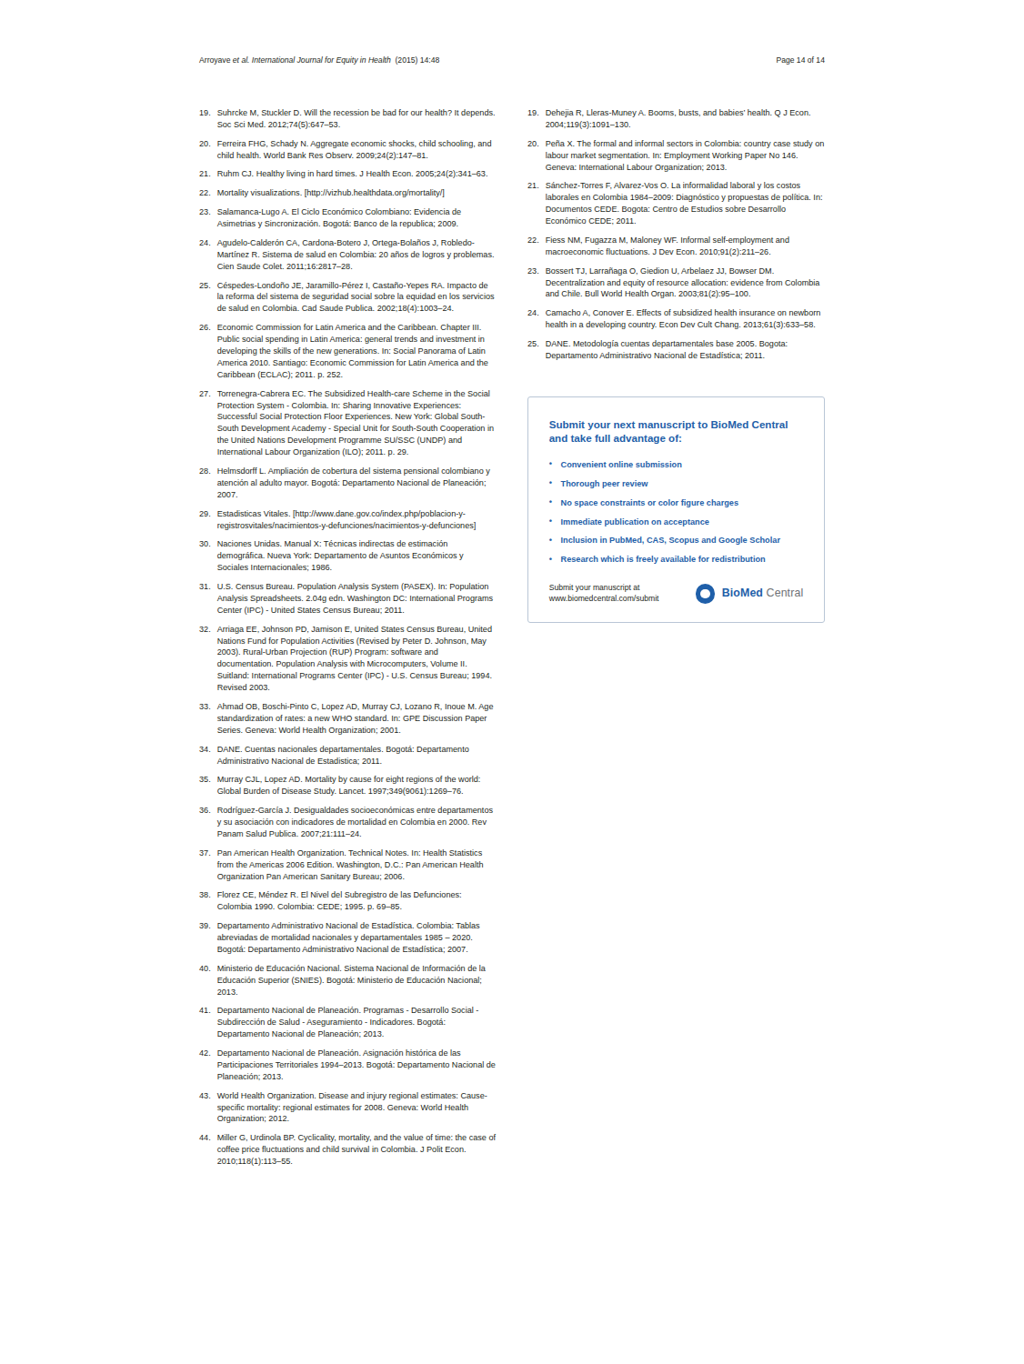Arroyave et al. International Journal for Equity in Health (2015) 14:48
Page 14 of 14
Suhrcke M, Stuckler D. Will the recession be bad for our health? It depends. Soc Sci Med. 2012;74(5):647–53.
Ferreira FHG, Schady N. Aggregate economic shocks, child schooling, and child health. World Bank Res Observ. 2009;24(2):147–81.
Ruhm CJ. Healthy living in hard times. J Health Econ. 2005;24(2):341–63.
Mortality visualizations. [http://vizhub.healthdata.org/mortality/]
Salamanca-Lugo A. El Ciclo Económico Colombiano: Evidencia de Asimetrias y Sincronización. Bogotá: Banco de la republica; 2009.
Agudelo-Calderón CA, Cardona-Botero J, Ortega-Bolaños J, Robledo-Martínez R. Sistema de salud en Colombia: 20 años de logros y problemas. Cien Saude Colet. 2011;16:2817–28.
Céspedes-Londoño JE, Jaramillo-Pérez I, Castaño-Yepes RA. Impacto de la reforma del sistema de seguridad social sobre la equidad en los servicios de salud en Colombia. Cad Saude Publica. 2002;18(4):1003–24.
Economic Commission for Latin America and the Caribbean. Chapter III. Public social spending in Latin America: general trends and investment in developing the skills of the new generations. In: Social Panorama of Latin America 2010. Santiago: Economic Commission for Latin America and the Caribbean (ECLAC); 2011. p. 252.
Torrenegra-Cabrera EC. The Subsidized Health-care Scheme in the Social Protection System - Colombia. In: Sharing Innovative Experiences: Successful Social Protection Floor Experiences. New York: Global South-South Development Academy - Special Unit for South-South Cooperation in the United Nations Development Programme SU/SSC (UNDP) and International Labour Organization (ILO); 2011. p. 29.
Helmsdorff L. Ampliación de cobertura del sistema pensional colombiano y atención al adulto mayor. Bogotá: Departamento Nacional de Planeación; 2007.
Estadisticas Vitales. [http://www.dane.gov.co/index.php/poblacion-y-registrosvitales/nacimientos-y-defunciones/nacimientos-y-defunciones]
Naciones Unidas. Manual X: Técnicas indirectas de estimación demográfica. Nueva York: Departamento de Asuntos Económicos y Sociales Internacionales; 1986.
U.S. Census Bureau. Population Analysis System (PASEX). In: Population Analysis Spreadsheets. 2.04g edn. Washington DC: International Programs Center (IPC) - United States Census Bureau; 2011.
Arriaga EE, Johnson PD, Jamison E, United States Census Bureau, United Nations Fund for Population Activities (Revised by Peter D. Johnson, May 2003). Rural-Urban Projection (RUP) Program: software and documentation. Population Analysis with Microcomputers, Volume II. Suitland: International Programs Center (IPC) - U.S. Census Bureau; 1994. Revised 2003.
Ahmad OB, Boschi-Pinto C, Lopez AD, Murray CJ, Lozano R, Inoue M. Age standardization of rates: a new WHO standard. In: GPE Discussion Paper Series. Geneva: World Health Organization; 2001.
DANE. Cuentas nacionales departamentales. Bogotá: Departamento Administrativo Nacional de Estadistica; 2011.
Murray CJL, Lopez AD. Mortality by cause for eight regions of the world: Global Burden of Disease Study. Lancet. 1997;349(9061):1269–76.
Rodríguez-García J. Desigualdades socioeconómicas entre departamentos y su asociación con indicadores de mortalidad en Colombia en 2000. Rev Panam Salud Publica. 2007;21:111–24.
Pan American Health Organization. Technical Notes. In: Health Statistics from the Americas 2006 Edition. Washington, D.C.: Pan American Health Organization Pan American Sanitary Bureau; 2006.
Florez CE, Méndez R. El Nivel del Subregistro de las Defunciones: Colombia 1990. Colombia: CEDE; 1995. p. 69–85.
Departamento Administrativo Nacional de Estadística. Colombia: Tablas abreviadas de mortalidad nacionales y departamentales 1985 – 2020. Bogotá: Departamento Administrativo Nacional de Estadística; 2007.
Ministerio de Educación Nacional. Sistema Nacional de Información de la Educación Superior (SNIES). Bogotá: Ministerio de Educación Nacional; 2013.
Departamento Nacional de Planeación. Programas - Desarrollo Social - Subdirección de Salud - Aseguramiento - Indicadores. Bogotá: Departamento Nacional de Planeación; 2013.
Departamento Nacional de Planeación. Asignación histórica de las Participaciones Territoriales 1994–2013. Bogotá: Departamento Nacional de Planeación; 2013.
World Health Organization. Disease and injury regional estimates: Cause-specific mortality: regional estimates for 2008. Geneva: World Health Organization; 2012.
Miller G, Urdinola BP. Cyclicality, mortality, and the value of time: the case of coffee price fluctuations and child survival in Colombia. J Polit Econ. 2010;118(1):113–55.
Dehejia R, Lleras-Muney A. Booms, busts, and babies’ health. Q J Econ. 2004;119(3):1091–130.
Peña X. The formal and informal sectors in Colombia: country case study on labour market segmentation. In: Employment Working Paper No 146. Geneva: International Labour Organization; 2013.
Sánchez-Torres F, Alvarez-Vos O. La informalidad laboral y los costos laborales en Colombia 1984–2009: Diagnóstico y propuestas de política. In: Documentos CEDE. Bogota: Centro de Estudios sobre Desarrollo Económico CEDE; 2011.
Fiess NM, Fugazza M, Maloney WF. Informal self-employment and macroeconomic fluctuations. J Dev Econ. 2010;91(2):211–26.
Bossert TJ, Larrañaga O, Giedion U, Arbelaez JJ, Bowser DM. Decentralization and equity of resource allocation: evidence from Colombia and Chile. Bull World Health Organ. 2003;81(2):95–100.
Camacho A, Conover E. Effects of subsidized health insurance on newborn health in a developing country. Econ Dev Cult Chang. 2013;61(3):633–58.
DANE. Metodología cuentas departamentales base 2005. Bogota: Departamento Administrativo Nacional de Estadística; 2011.
Submit your next manuscript to BioMed Central
and take full advantage of:
Convenient online submission
Thorough peer review
No space constraints or color figure charges
Immediate publication on acceptance
Inclusion in PubMed, CAS, Scopus and Google Scholar
Research which is freely available for redistribution
Submit your manuscript at
www.biomedcentral.com/submit
BioMed Central